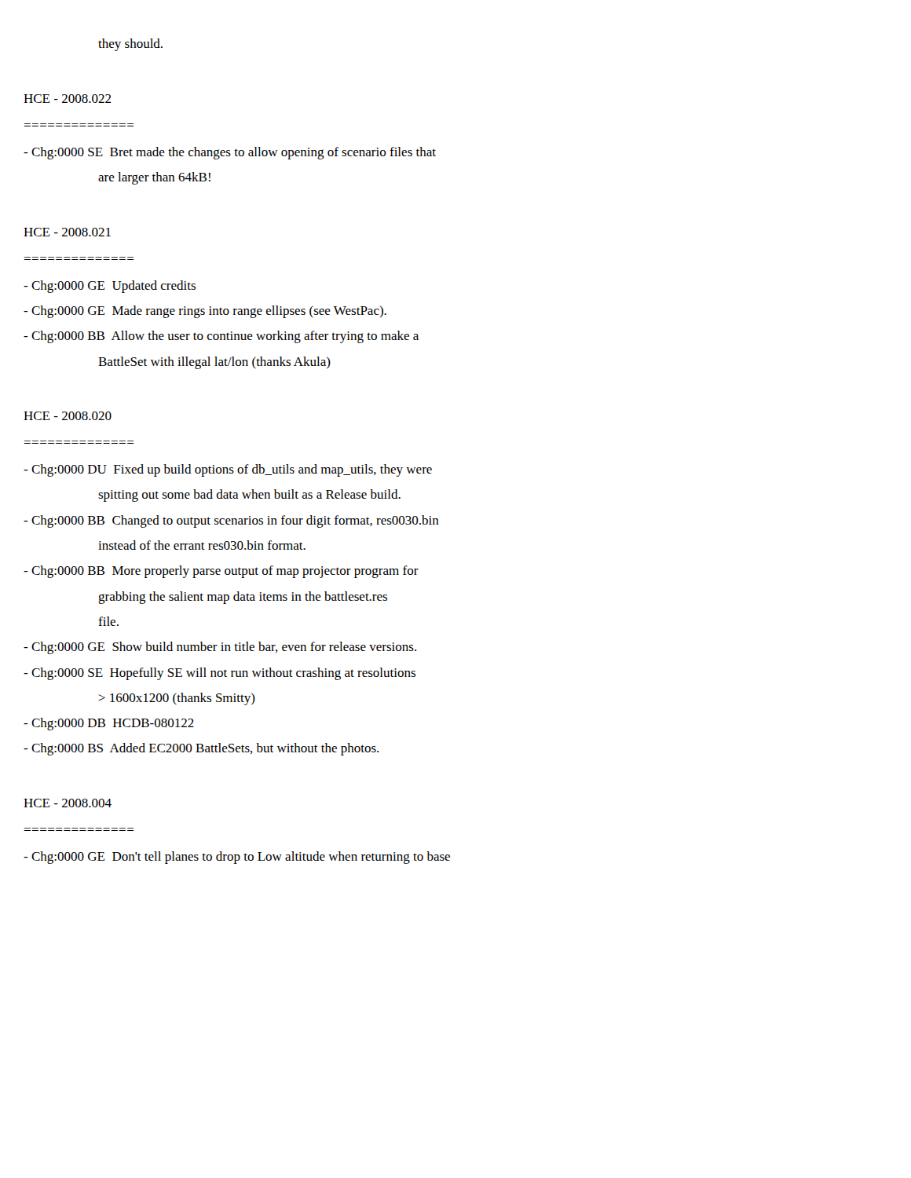they should.
HCE - 2008.022
==============
- Chg:0000 SE Bret made the changes to allow opening of scenario files that are larger than 64kB!
HCE - 2008.021
==============
- Chg:0000 GE Updated credits
- Chg:0000 GE Made range rings into range ellipses (see WestPac).
- Chg:0000 BB Allow the user to continue working after trying to make a BattleSet with illegal lat/lon (thanks Akula)
HCE - 2008.020
==============
- Chg:0000 DU Fixed up build options of db_utils and map_utils, they were spitting out some bad data when built as a Release build.
- Chg:0000 BB Changed to output scenarios in four digit format, res0030.bin instead of the errant res030.bin format.
- Chg:0000 BB More properly parse output of map projector program for grabbing the salient map data items in the battleset.res file.
- Chg:0000 GE Show build number in title bar, even for release versions.
- Chg:0000 SE Hopefully SE will not run without crashing at resolutions > 1600x1200 (thanks Smitty)
- Chg:0000 DB HCDB-080122
- Chg:0000 BS Added EC2000 BattleSets, but without the photos.
HCE - 2008.004
==============
- Chg:0000 GE Don't tell planes to drop to Low altitude when returning to base